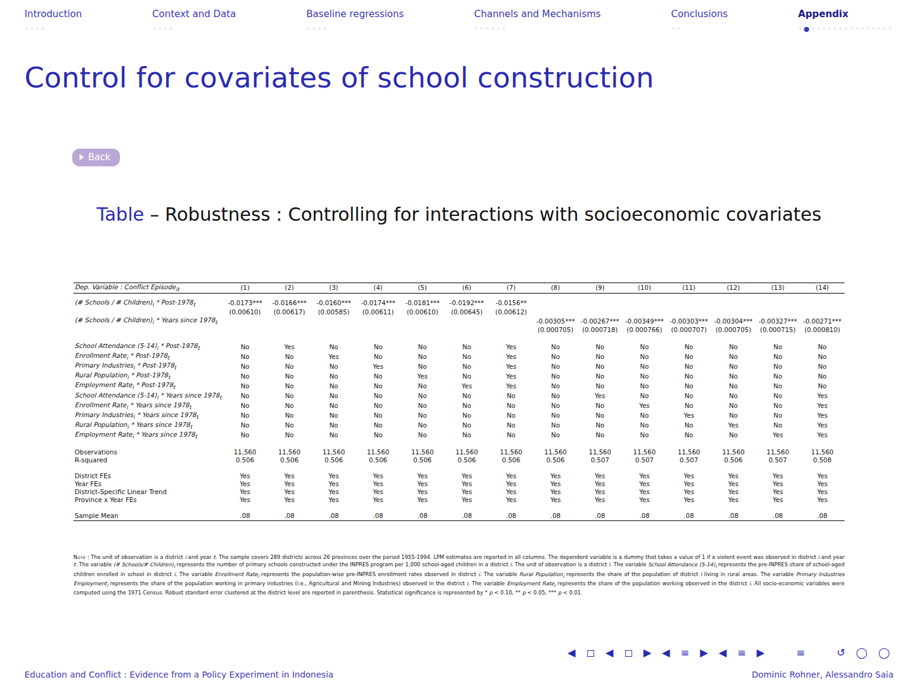Introduction
◦◦◦◦
Context and Data
◦◦◦◦
Baseline regressions
◦◦◦◦
Channels and Mechanisms
◦◦◦◦◦◦
Conclusions
◦◦
Appendix
◦●◦◦◦◦◦◦◦◦◦◦◦◦◦◦◦
Control for covariates of school construction
Back
Table – Robustness : Controlling for interactions with socioeconomic covariates
| Dep. Variable : Conflict Episode it | (1) | (2) | (3) | (4) | (5) | (6) | (7) | (8) | (9) | (10) | (11) | (12) | (13) | (14) |
| (# Schools / # Children) i * Post-1978 t | -0.0173*** | -0.0166*** | -0.0160*** | -0.0174*** | -0.0181*** | -0.0192*** | -0.0156** | | | | | | | |
| | (0.00610) | (0.00617) | (0.00585) | (0.00611) | (0.00610) | (0.00645) | (0.00612) | | | | | | | |
| (# Schools / # Children) i * Years since 1978 t | | | | | | | | -0.00305*** | -0.00267*** | -0.00349*** | -0.00303*** | -0.00304*** | -0.00327*** | -0.00271*** |
| | | | | | | | | (0.000705) | (0.000718) | (0.000766) | (0.000707) | (0.000705) | (0.000715) | (0.000810) |
| School Attendance (5-14) i * Post-1978 t | No | Yes | No | No | No | No | Yes | No | No | No | No | No | No | No |
| Enrollment Rate i * Post-1978 t | No | No | Yes | No | No | No | Yes | No | No | No | No | No | No | No |
| Primary Industries i * Post-1978 t | No | No | No | Yes | No | No | Yes | No | No | No | No | No | No | No |
| Rural Population i * Post-1978 t | No | No | No | No | Yes | No | Yes | No | No | No | No | No | No | No |
| Employment Rate i * Post-1978 t | No | No | No | No | No | Yes | Yes | No | No | No | No | No | No | No |
| School Attendance (5-14) i * Years since 1978 t | No | No | No | No | No | No | No | No | Yes | No | No | No | No | Yes |
| Enrollment Rate i * Years since 1978 t | No | No | No | No | No | No | No | No | No | Yes | No | No | No | Yes |
| Primary Industries i * Years since 1978 t | No | No | No | No | No | No | No | No | No | No | Yes | No | No | Yes |
| Rural Population i * Years since 1978 t | No | No | No | No | No | No | No | No | No | No | No | Yes | No | Yes |
| Employment Rate i * Years since 1978 t | No | No | No | No | No | No | No | No | No | No | No | No | Yes | Yes |
| Observations | 11,560 | 11,560 | 11,560 | 11,560 | 11,560 | 11,560 | 11,560 | 11,560 | 11,560 | 11,560 | 11,560 | 11,560 | 11,560 | 11,560 |
| R-squared | 0.506 | 0.506 | 0.506 | 0.506 | 0.506 | 0.506 | 0.506 | 0.506 | 0.507 | 0.507 | 0.507 | 0.506 | 0.507 | 0.508 |
| District FEs | Yes | Yes | Yes | Yes | Yes | Yes | Yes | Yes | Yes | Yes | Yes | Yes | Yes | Yes |
| Year FEs | Yes | Yes | Yes | Yes | Yes | Yes | Yes | Yes | Yes | Yes | Yes | Yes | Yes | Yes |
| District-Specific Linear Trend | Yes | Yes | Yes | Yes | Yes | Yes | Yes | Yes | Yes | Yes | Yes | Yes | Yes | Yes |
| Province x Year FEs | Yes | Yes | Yes | Yes | Yes | Yes | Yes | Yes | Yes | Yes | Yes | Yes | Yes | Yes |
| Sample Mean | .08 | .08 | .08 | .08 | .08 | .08 | .08 | .08 | .08 | .08 | .08 | .08 | .08 | .08 |
Note : The unit of observation is a district i and year t. The sample covers 289 districts across 26 provinces over the period 1955-1994. LPM estimates are reported in all columns. The dependent variable is a dummy that takes a value of 1 if a violent event was observed in district i and year t. The variable (# Schools/# Children)i represents the number of primary schools constructed under the INPRES program per 1,000 school-aged children in a district i. The unit of observation is a district i. The variable School Attendance (5-14)i represents the pre-INPRES share of school-aged children enrolled in school in district i. The variable Enrollment Ratei represents the population-wise pre-INPRES enrollment rates observed in district i. The variable Rural Populationi represents the share of the population of district i living in rural areas. The variable Primary Industries Employmenti represents the share of the population working in primary industries (i.e., Agricultural and Mining Industries) observed in the district i. The variable Employment Ratei represents the share of the population working observed in the district i. All socio-economic variables were computed using the 1971 Census. Robust standard error clustered at the district level are reported in parenthesis. Statistical significance is represented by * p < 0.10, ** p < 0.05, *** p < 0.01.
◀ ◻ ◀ ◻ ▶ ◀ ≡ ▶ ◀ ≡ ▶ ≡ ↺ ◯ ◯
Education and Conflict : Evidence from a Policy Experiment in Indonesia
Dominic Rohner, Alessandro Saia